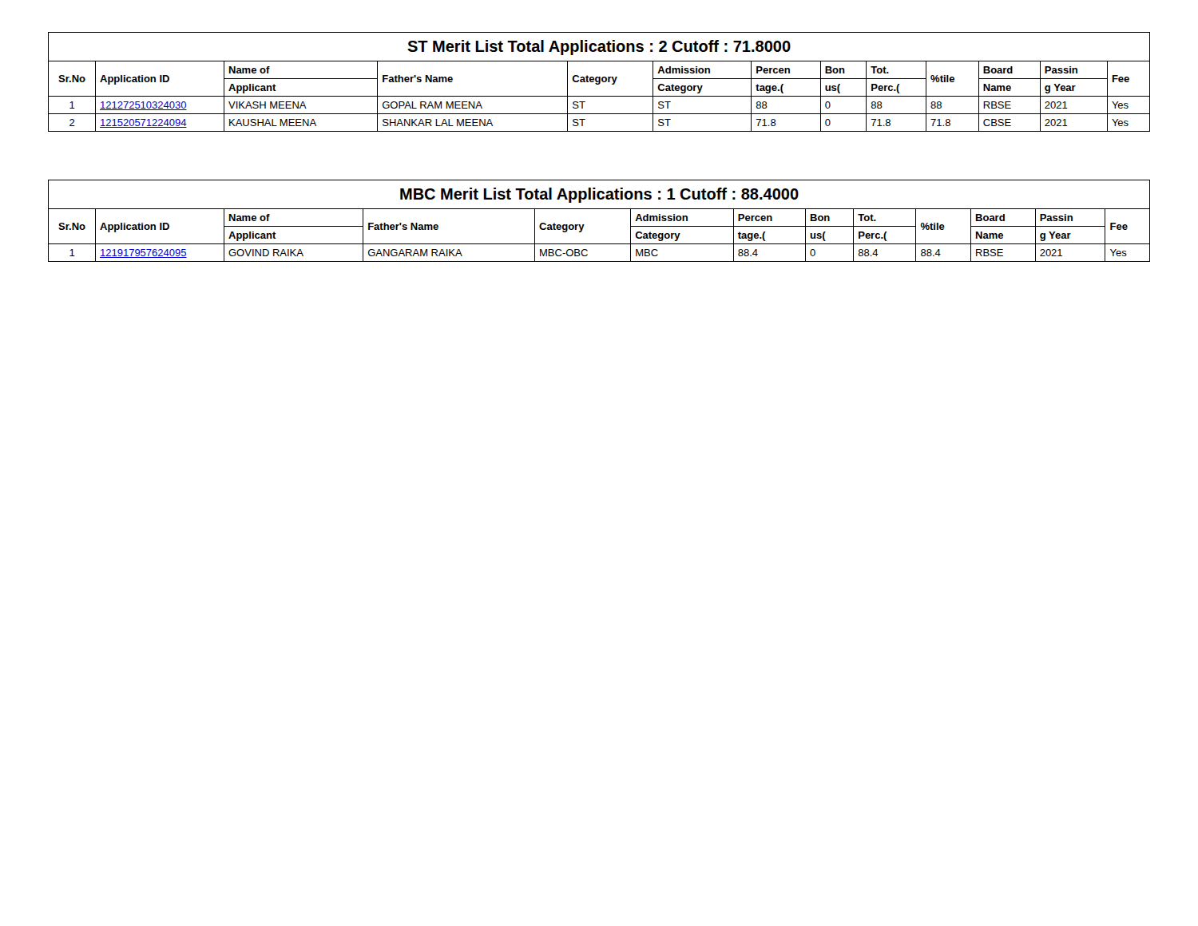ST Merit List Total Applications : 2 Cutoff : 71.8000
| Sr.No | Application ID | Name of | Father's Name | Category | Admission | Percen | Bon | Tot. | %tile | Board | Passin | Fee |
| --- | --- | --- | --- | --- | --- | --- | --- | --- | --- | --- | --- | --- |
| Applicant | Category | tage.( | us( | Perc.( | Name | g Year |
| 1 | 121272510324030 | VIKASH MEENA | GOPAL RAM MEENA | ST | ST | 88 | 0 | 88 | 88 | RBSE | 2021 | Yes |
| 2 | 121520571224094 | KAUSHAL MEENA | SHANKAR LAL MEENA | ST | ST | 71.8 | 0 | 71.8 | 71.8 | CBSE | 2021 | Yes |
MBC Merit List Total Applications : 1 Cutoff : 88.4000
| Sr.No | Application ID | Name of | Father's Name | Category | Admission | Percen | Bon | Tot. | %tile | Board | Passin | Fee |
| --- | --- | --- | --- | --- | --- | --- | --- | --- | --- | --- | --- | --- |
| Applicant | Category | tage.( | us( | Perc.( | Name | g Year |
| 1 | 121917957624095 | GOVIND RAIKA | GANGARAM RAIKA | MBC-OBC | MBC | 88.4 | 0 | 88.4 | 88.4 | RBSE | 2021 | Yes |